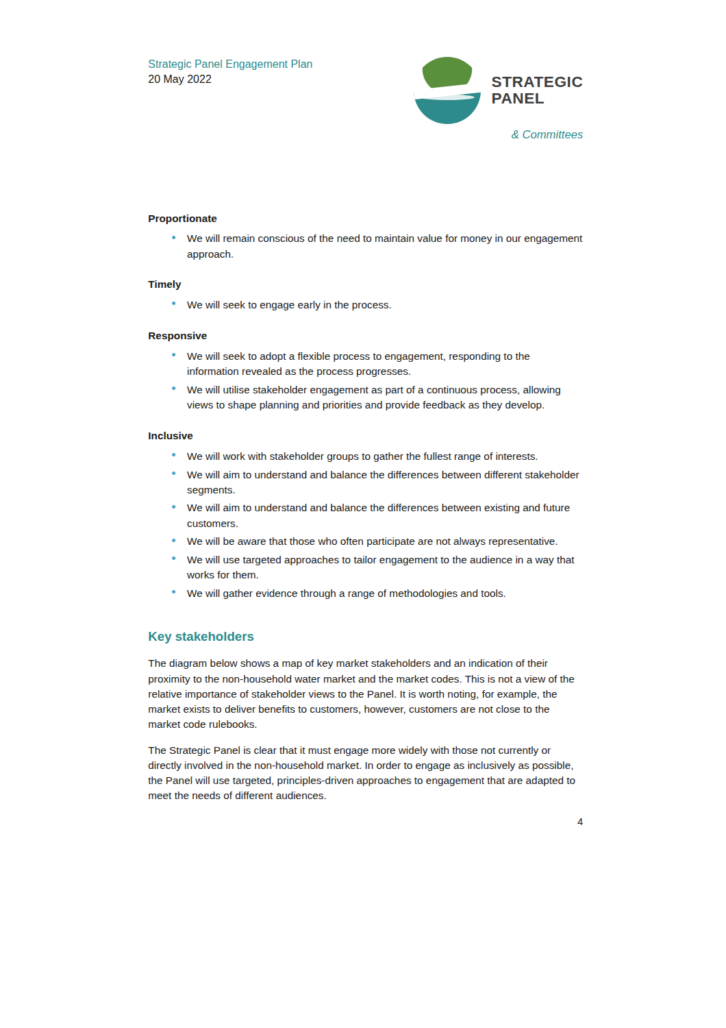Strategic Panel Engagement Plan
20 May 2022
STRATEGIC
PANEL
& Committees
Proportionate
We will remain conscious of the need to maintain value for money in our engagement approach.
Timely
We will seek to engage early in the process.
Responsive
We will seek to adopt a flexible process to engagement, responding to the information revealed as the process progresses.
We will utilise stakeholder engagement as part of a continuous process, allowing views to shape planning and priorities and provide feedback as they develop.
Inclusive
We will work with stakeholder groups to gather the fullest range of interests.
We will aim to understand and balance the differences between different stakeholder segments.
We will aim to understand and balance the differences between existing and future customers.
We will be aware that those who often participate are not always representative.
We will use targeted approaches to tailor engagement to the audience in a way that works for them.
We will gather evidence through a range of methodologies and tools.
Key stakeholders
The diagram below shows a map of key market stakeholders and an indication of their proximity to the non-household water market and the market codes. This is not a view of the relative importance of stakeholder views to the Panel. It is worth noting, for example, the market exists to deliver benefits to customers, however, customers are not close to the market code rulebooks.
The Strategic Panel is clear that it must engage more widely with those not currently or directly involved in the non-household market. In order to engage as inclusively as possible, the Panel will use targeted, principles-driven approaches to engagement that are adapted to meet the needs of different audiences.
4